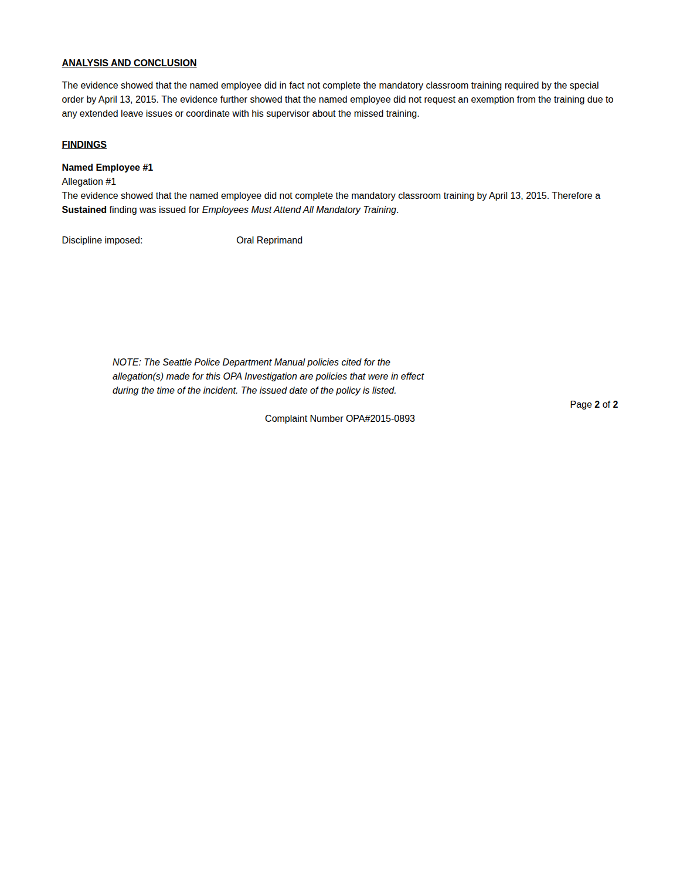ANALYSIS AND CONCLUSION
The evidence showed that the named employee did in fact not complete the mandatory classroom training required by the special order by April 13, 2015. The evidence further showed that the named employee did not request an exemption from the training due to any extended leave issues or coordinate with his supervisor about the missed training.
FINDINGS
Named Employee #1
Allegation #1
The evidence showed that the named employee did not complete the mandatory classroom training by April 13, 2015. Therefore a Sustained finding was issued for Employees Must Attend All Mandatory Training.
Discipline imposed: Oral Reprimand
NOTE: The Seattle Police Department Manual policies cited for the allegation(s) made for this OPA Investigation are policies that were in effect during the time of the incident. The issued date of the policy is listed.
Page 2 of 2
Complaint Number OPA#2015-0893